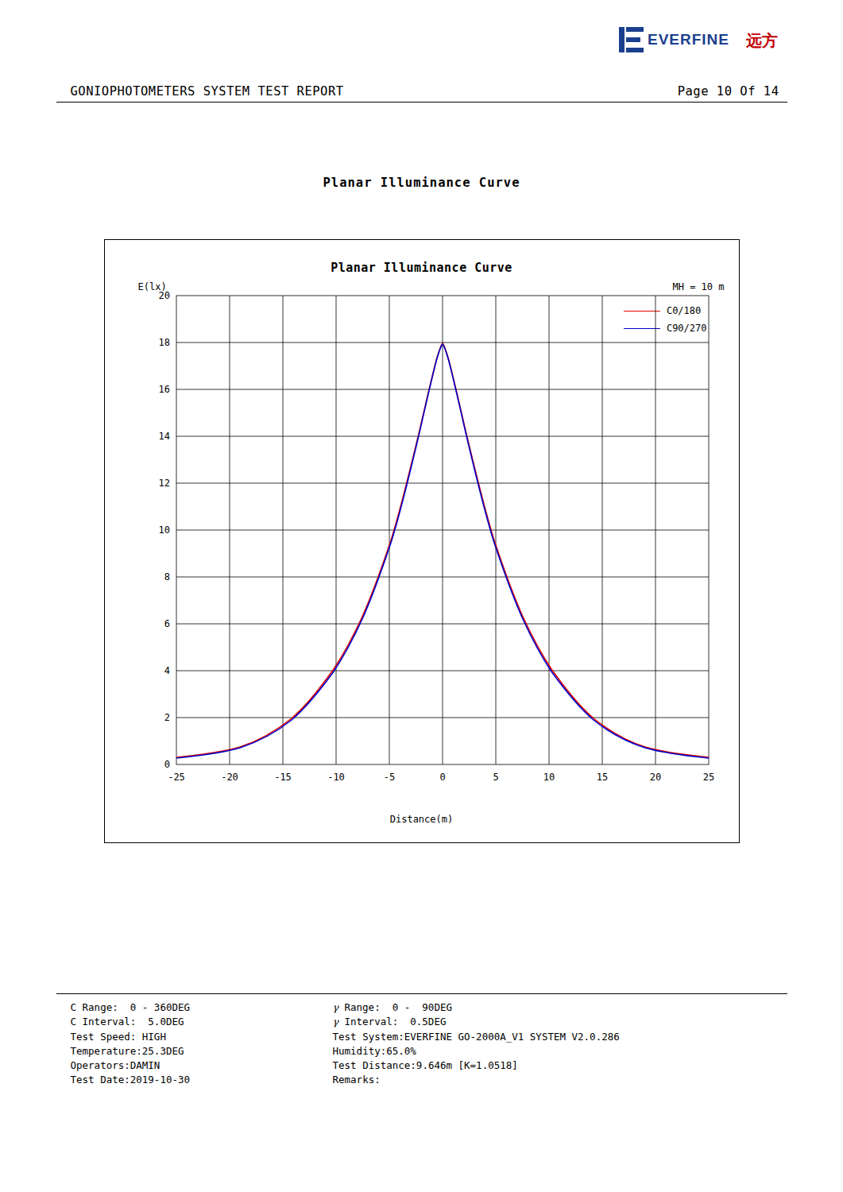EVERFINE 远方
GONIOPHOTOMETERS SYSTEM TEST REPORT
Page 10 Of 14
Planar Illuminance Curve
Planar Illuminance Curve
E(lx)
MH = 10 m
C0/180
C90/270
20 18 16 14 12 10 8 6 4 2 0 -25 -20 -15 -10 -5 0 5 10 15 20 25
Distance(m)
C Range: 0 - 360DEG C Interval: 5.0DEG Test Speed: HIGH Temperature:25.3DEG Operators:DAMIN Test Date:2019-10-30
γ Range: 0 - 90DEG γ Interval: 0.5DEG Test System:EVERFINE GO-2000A_V1 SYSTEM V2.0.286 Humidity:65.0% Test Distance:9.646m [K=1.0518] Remarks: